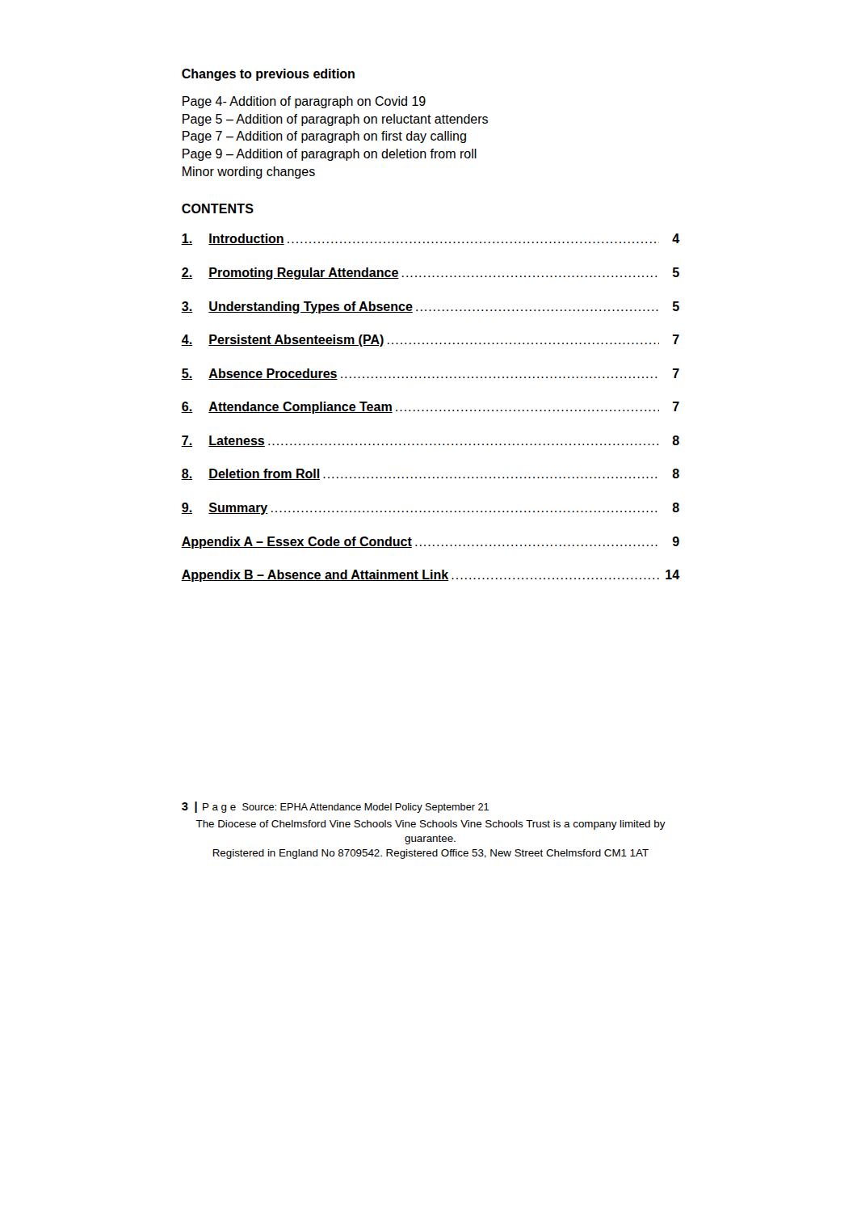Changes to previous edition
Page 4- Addition of paragraph on Covid 19
Page 5 – Addition of paragraph on reluctant attenders
Page 7 – Addition of paragraph on first day calling
Page 9 – Addition of paragraph on deletion from roll
Minor wording changes
CONTENTS
1. Introduction .................................................................................................................................. 4
2. Promoting Regular Attendance ......................................................................................................... 5
3. Understanding Types of Absence ....................................................................................................... 5
4. Persistent Absenteeism (PA) .............................................................................................................. 7
5. Absence Procedures ....................................................................................................................... 7
6. Attendance Compliance Team .......................................................................................................... 7
7. Lateness ..................................................................................................................................... 8
8. Deletion from Roll ......................................................................................................................... 8
9. Summary .................................................................................................................................... 8
Appendix A – Essex Code of Conduct ......................................................................................................... 9
Appendix B – Absence and Attainment Link ............................................................................................. 14
3 | P a g e Source: EPHA Attendance Model Policy September 21
The Diocese of Chelmsford Vine Schools Vine Schools Vine Schools Trust is a company limited by guarantee.
Registered in England No 8709542. Registered Office 53, New Street Chelmsford CM1 1AT